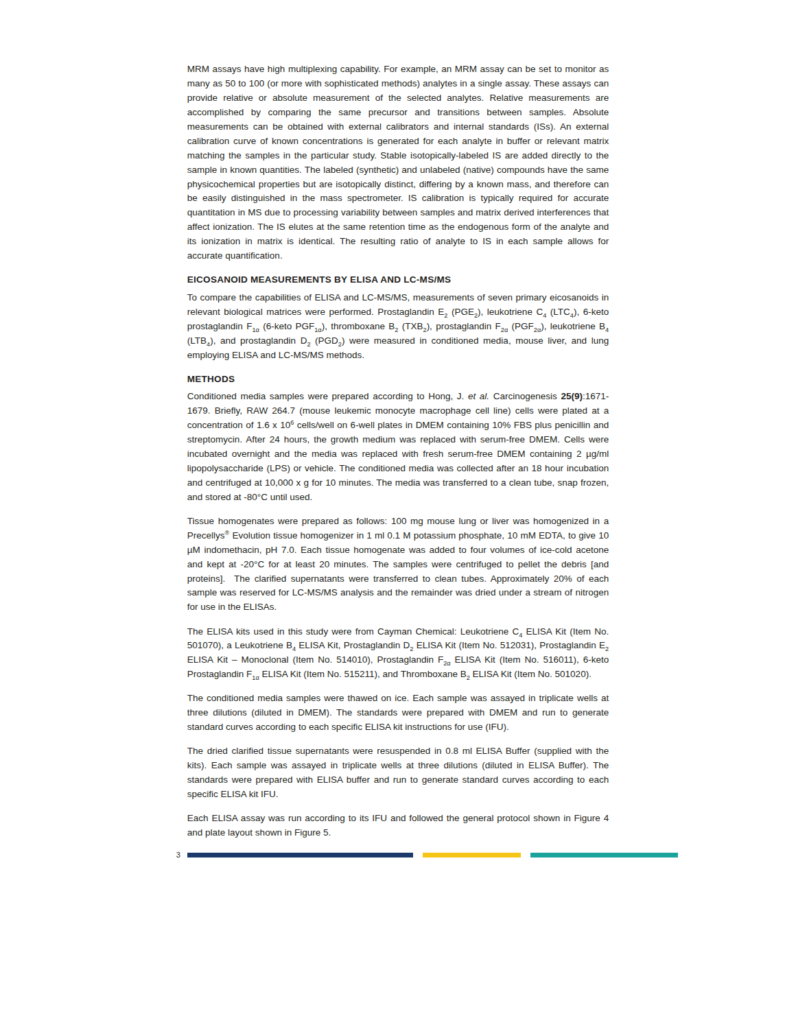MRM assays have high multiplexing capability. For example, an MRM assay can be set to monitor as many as 50 to 100 (or more with sophisticated methods) analytes in a single assay. These assays can provide relative or absolute measurement of the selected analytes. Relative measurements are accomplished by comparing the same precursor and transitions between samples. Absolute measurements can be obtained with external calibrators and internal standards (ISs). An external calibration curve of known concentrations is generated for each analyte in buffer or relevant matrix matching the samples in the particular study. Stable isotopically-labeled IS are added directly to the sample in known quantities. The labeled (synthetic) and unlabeled (native) compounds have the same physicochemical properties but are isotopically distinct, differing by a known mass, and therefore can be easily distinguished in the mass spectrometer. IS calibration is typically required for accurate quantitation in MS due to processing variability between samples and matrix derived interferences that affect ionization. The IS elutes at the same retention time as the endogenous form of the analyte and its ionization in matrix is identical. The resulting ratio of analyte to IS in each sample allows for accurate quantification.
Eicosanoid Measurements by ELISA and LC-MS/MS
To compare the capabilities of ELISA and LC-MS/MS, measurements of seven primary eicosanoids in relevant biological matrices were performed. Prostaglandin E2 (PGE2), leukotriene C4 (LTC4), 6-keto prostaglandin F1α (6-keto PGF1α), thromboxane B2 (TXB2), prostaglandin F2α (PGF2α), leukotriene B4 (LTB4), and prostaglandin D2 (PGD2) were measured in conditioned media, mouse liver, and lung employing ELISA and LC-MS/MS methods.
Methods
Conditioned media samples were prepared according to Hong, J. et al. Carcinogenesis 25(9):1671-1679. Briefly, RAW 264.7 (mouse leukemic monocyte macrophage cell line) cells were plated at a concentration of 1.6 x 106 cells/well on 6-well plates in DMEM containing 10% FBS plus penicillin and streptomycin. After 24 hours, the growth medium was replaced with serum-free DMEM. Cells were incubated overnight and the media was replaced with fresh serum-free DMEM containing 2 µg/ml lipopolysaccharide (LPS) or vehicle. The conditioned media was collected after an 18 hour incubation and centrifuged at 10,000 x g for 10 minutes. The media was transferred to a clean tube, snap frozen, and stored at -80°C until used.
Tissue homogenates were prepared as follows: 100 mg mouse lung or liver was homogenized in a Precellys® Evolution tissue homogenizer in 1 ml 0.1 M potassium phosphate, 10 mM EDTA, to give 10 µM indomethacin, pH 7.0. Each tissue homogenate was added to four volumes of ice-cold acetone and kept at -20°C for at least 20 minutes. The samples were centrifuged to pellet the debris [and proteins]. The clarified supernatants were transferred to clean tubes. Approximately 20% of each sample was reserved for LC-MS/MS analysis and the remainder was dried under a stream of nitrogen for use in the ELISAs.
The ELISA kits used in this study were from Cayman Chemical: Leukotriene C4 ELISA Kit (Item No. 501070), a Leukotriene B4 ELISA Kit, Prostaglandin D2 ELISA Kit (Item No. 512031), Prostaglandin E2 ELISA Kit – Monoclonal (Item No. 514010), Prostaglandin F2α ELISA Kit (Item No. 516011), 6-keto Prostaglandin F1α ELISA Kit (Item No. 515211), and Thromboxane B2 ELISA Kit (Item No. 501020).
The conditioned media samples were thawed on ice. Each sample was assayed in triplicate wells at three dilutions (diluted in DMEM). The standards were prepared with DMEM and run to generate standard curves according to each specific ELISA kit instructions for use (IFU).
The dried clarified tissue supernatants were resuspended in 0.8 ml ELISA Buffer (supplied with the kits). Each sample was assayed in triplicate wells at three dilutions (diluted in ELISA Buffer). The standards were prepared with ELISA buffer and run to generate standard curves according to each specific ELISA kit IFU.
Each ELISA assay was run according to its IFU and followed the general protocol shown in Figure 4 and plate layout shown in Figure 5.
3